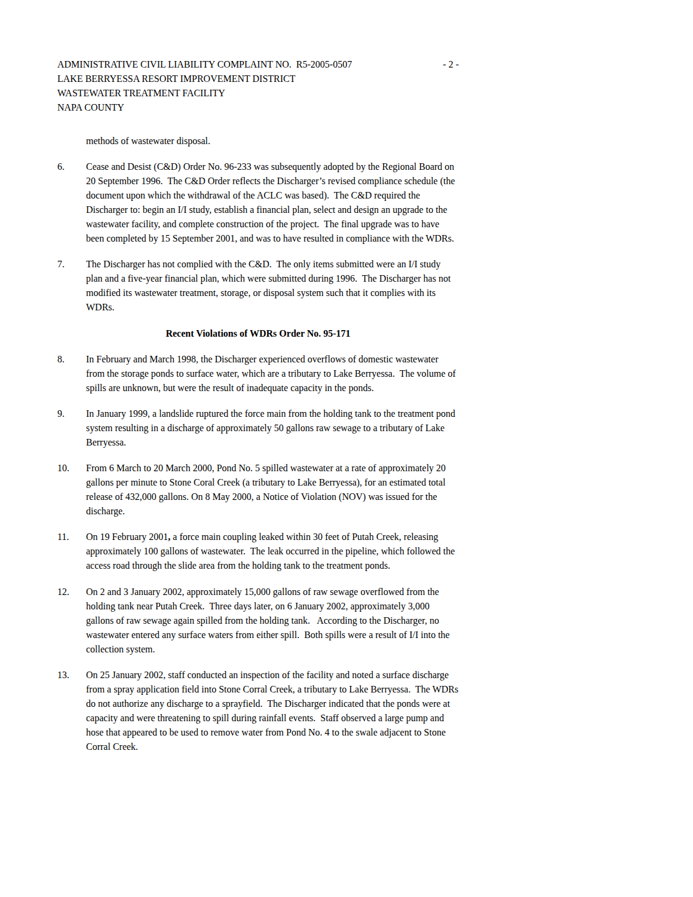Administrative Civil Liability Complaint No. R5-2005-0507
Lake Berryessa Resort Improvement District
Wastewater Treatment Facility
Napa County
- 2 -
methods of wastewater disposal.
6. Cease and Desist (C&D) Order No. 96-233 was subsequently adopted by the Regional Board on 20 September 1996. The C&D Order reflects the Discharger’s revised compliance schedule (the document upon which the withdrawal of the ACLC was based). The C&D required the Discharger to: begin an I/I study, establish a financial plan, select and design an upgrade to the wastewater facility, and complete construction of the project. The final upgrade was to have been completed by 15 September 2001, and was to have resulted in compliance with the WDRs.
7. The Discharger has not complied with the C&D. The only items submitted were an I/I study plan and a five-year financial plan, which were submitted during 1996. The Discharger has not modified its wastewater treatment, storage, or disposal system such that it complies with its WDRs.
Recent Violations of WDRs Order No. 95-171
8. In February and March 1998, the Discharger experienced overflows of domestic wastewater from the storage ponds to surface water, which are a tributary to Lake Berryessa. The volume of spills are unknown, but were the result of inadequate capacity in the ponds.
9. In January 1999, a landslide ruptured the force main from the holding tank to the treatment pond system resulting in a discharge of approximately 50 gallons raw sewage to a tributary of Lake Berryessa.
10. From 6 March to 20 March 2000, Pond No. 5 spilled wastewater at a rate of approximately 20 gallons per minute to Stone Coral Creek (a tributary to Lake Berryessa), for an estimated total release of 432,000 gallons. On 8 May 2000, a Notice of Violation (NOV) was issued for the discharge.
11. On 19 February 2001, a force main coupling leaked within 30 feet of Putah Creek, releasing approximately 100 gallons of wastewater. The leak occurred in the pipeline, which followed the access road through the slide area from the holding tank to the treatment ponds.
12. On 2 and 3 January 2002, approximately 15,000 gallons of raw sewage overflowed from the holding tank near Putah Creek. Three days later, on 6 January 2002, approximately 3,000 gallons of raw sewage again spilled from the holding tank. According to the Discharger, no wastewater entered any surface waters from either spill. Both spills were a result of I/I into the collection system.
13. On 25 January 2002, staff conducted an inspection of the facility and noted a surface discharge from a spray application field into Stone Corral Creek, a tributary to Lake Berryessa. The WDRs do not authorize any discharge to a sprayfield. The Discharger indicated that the ponds were at capacity and were threatening to spill during rainfall events. Staff observed a large pump and hose that appeared to be used to remove water from Pond No. 4 to the swale adjacent to Stone Corral Creek.